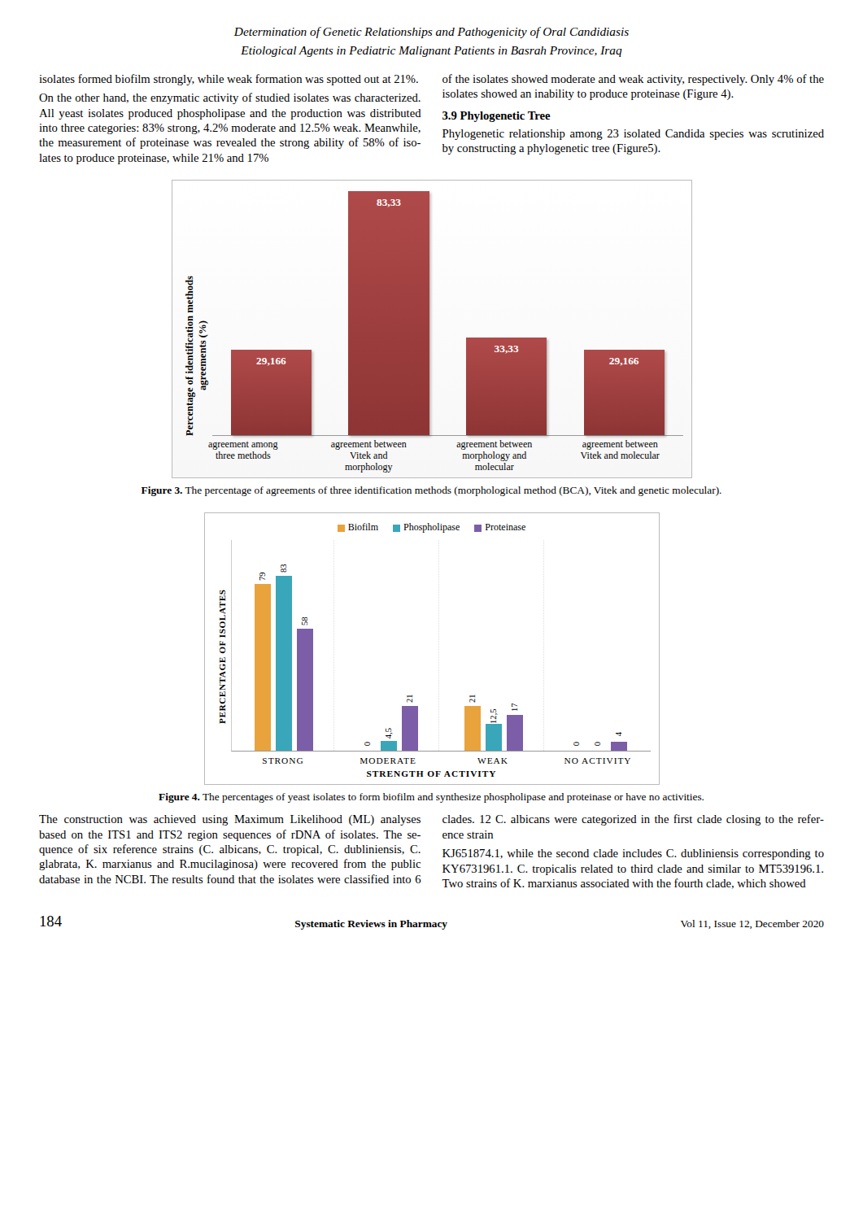Determination of Genetic Relationships and Pathogenicity of Oral Candidiasis
Etiological Agents in Pediatric Malignant Patients in Basrah Province, Iraq
isolates formed biofilm strongly, while weak formation was spotted out at 21%.
On the other hand, the enzymatic activity of studied isolates was characterized. All yeast isolates produced phospholipase and the production was distributed into three categories: 83% strong, 4.2% moderate and 12.5% weak. Meanwhile, the measurement of proteinase was revealed the strong ability of 58% of isolates to produce proteinase, while 21% and 17%
of the isolates showed moderate and weak activity, respectively. Only 4% of the isolates showed an inability to produce proteinase (Figure 4).
3.9 Phylogenetic Tree
Phylogenetic relationship among 23 isolated Candida species was scrutinized by constructing a phylogenetic tree (Figure5).
Percentage of identification methods
agreements (%)
29,166
83,33
33,33
29,166
agreement among
three methods
agreement between
Vitek and
morphology
agreement between
morphology and
molecular
agreement between
Vitek and molecular
Figure 3. The percentage of agreements of three identification methods (morphological method (BCA), Vitek and genetic molecular).
Biofilm Phospholipase Proteinase
PERCENTAGE OF ISOLATES
79
83
58
0
4,5
21
21
12,5
17
0
0
4
STRONG
MODERATE
WEAK
NO ACTIVITY
STRENGTH OF ACTIVITY
Figure 4. The percentages of yeast isolates to form biofilm and synthesize phospholipase and proteinase or have no activities.
The construction was achieved using Maximum Likelihood (ML) analyses based on the ITS1 and ITS2 region sequences of rDNA of isolates. The sequence of six reference strains (C. albicans, C. tropical, C. dubliniensis, C. glabrata, K. marxianus and R.mucilaginosa) were recovered from the public database in the NCBI. The results found that the isolates were classified into 6 clades. 12 C. albicans were categorized in the first clade closing to the reference strain
KJ651874.1, while the second clade includes C. dubliniensis corresponding to KY6731961.1. C. tropicalis related to third clade and similar to MT539196.1. Two strains of K. marxianus associated with the fourth clade, which showed
184
Systematic Reviews in Pharmacy
Vol 11, Issue 12, December 2020